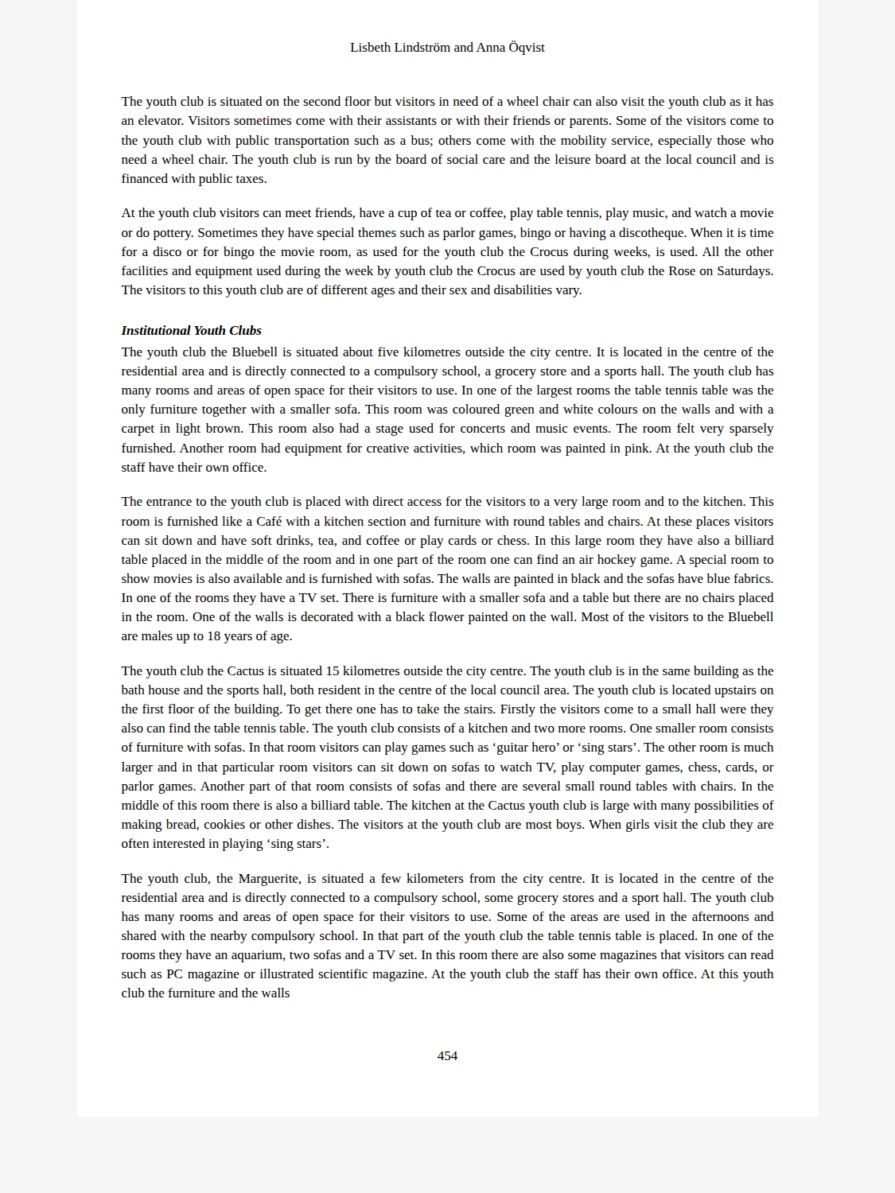Lisbeth Lindström and Anna Öqvist
The youth club is situated on the second floor but visitors in need of a wheel chair can also visit the youth club as it has an elevator. Visitors sometimes come with their assistants or with their friends or parents. Some of the visitors come to the youth club with public transportation such as a bus; others come with the mobility service, especially those who need a wheel chair. The youth club is run by the board of social care and the leisure board at the local council and is financed with public taxes.
At the youth club visitors can meet friends, have a cup of tea or coffee, play table tennis, play music, and watch a movie or do pottery. Sometimes they have special themes such as parlor games, bingo or having a discotheque. When it is time for a disco or for bingo the movie room, as used for the youth club the Crocus during weeks, is used. All the other facilities and equipment used during the week by youth club the Crocus are used by youth club the Rose on Saturdays. The visitors to this youth club are of different ages and their sex and disabilities vary.
Institutional Youth Clubs
The youth club the Bluebell is situated about five kilometres outside the city centre. It is located in the centre of the residential area and is directly connected to a compulsory school, a grocery store and a sports hall. The youth club has many rooms and areas of open space for their visitors to use. In one of the largest rooms the table tennis table was the only furniture together with a smaller sofa. This room was coloured green and white colours on the walls and with a carpet in light brown. This room also had a stage used for concerts and music events. The room felt very sparsely furnished. Another room had equipment for creative activities, which room was painted in pink. At the youth club the staff have their own office.
The entrance to the youth club is placed with direct access for the visitors to a very large room and to the kitchen. This room is furnished like a Café with a kitchen section and furniture with round tables and chairs. At these places visitors can sit down and have soft drinks, tea, and coffee or play cards or chess. In this large room they have also a billiard table placed in the middle of the room and in one part of the room one can find an air hockey game. A special room to show movies is also available and is furnished with sofas. The walls are painted in black and the sofas have blue fabrics. In one of the rooms they have a TV set. There is furniture with a smaller sofa and a table but there are no chairs placed in the room. One of the walls is decorated with a black flower painted on the wall. Most of the visitors to the Bluebell are males up to 18 years of age.
The youth club the Cactus is situated 15 kilometres outside the city centre. The youth club is in the same building as the bath house and the sports hall, both resident in the centre of the local council area. The youth club is located upstairs on the first floor of the building. To get there one has to take the stairs. Firstly the visitors come to a small hall were they also can find the table tennis table. The youth club consists of a kitchen and two more rooms. One smaller room consists of furniture with sofas. In that room visitors can play games such as ‘guitar hero’ or ‘sing stars’. The other room is much larger and in that particular room visitors can sit down on sofas to watch TV, play computer games, chess, cards, or parlor games. Another part of that room consists of sofas and there are several small round tables with chairs. In the middle of this room there is also a billiard table. The kitchen at the Cactus youth club is large with many possibilities of making bread, cookies or other dishes. The visitors at the youth club are most boys. When girls visit the club they are often interested in playing ‘sing stars’.
The youth club, the Marguerite, is situated a few kilometers from the city centre. It is located in the centre of the residential area and is directly connected to a compulsory school, some grocery stores and a sport hall. The youth club has many rooms and areas of open space for their visitors to use. Some of the areas are used in the afternoons and shared with the nearby compulsory school. In that part of the youth club the table tennis table is placed. In one of the rooms they have an aquarium, two sofas and a TV set. In this room there are also some magazines that visitors can read such as PC magazine or illustrated scientific magazine. At the youth club the staff has their own office. At this youth club the furniture and the walls
454